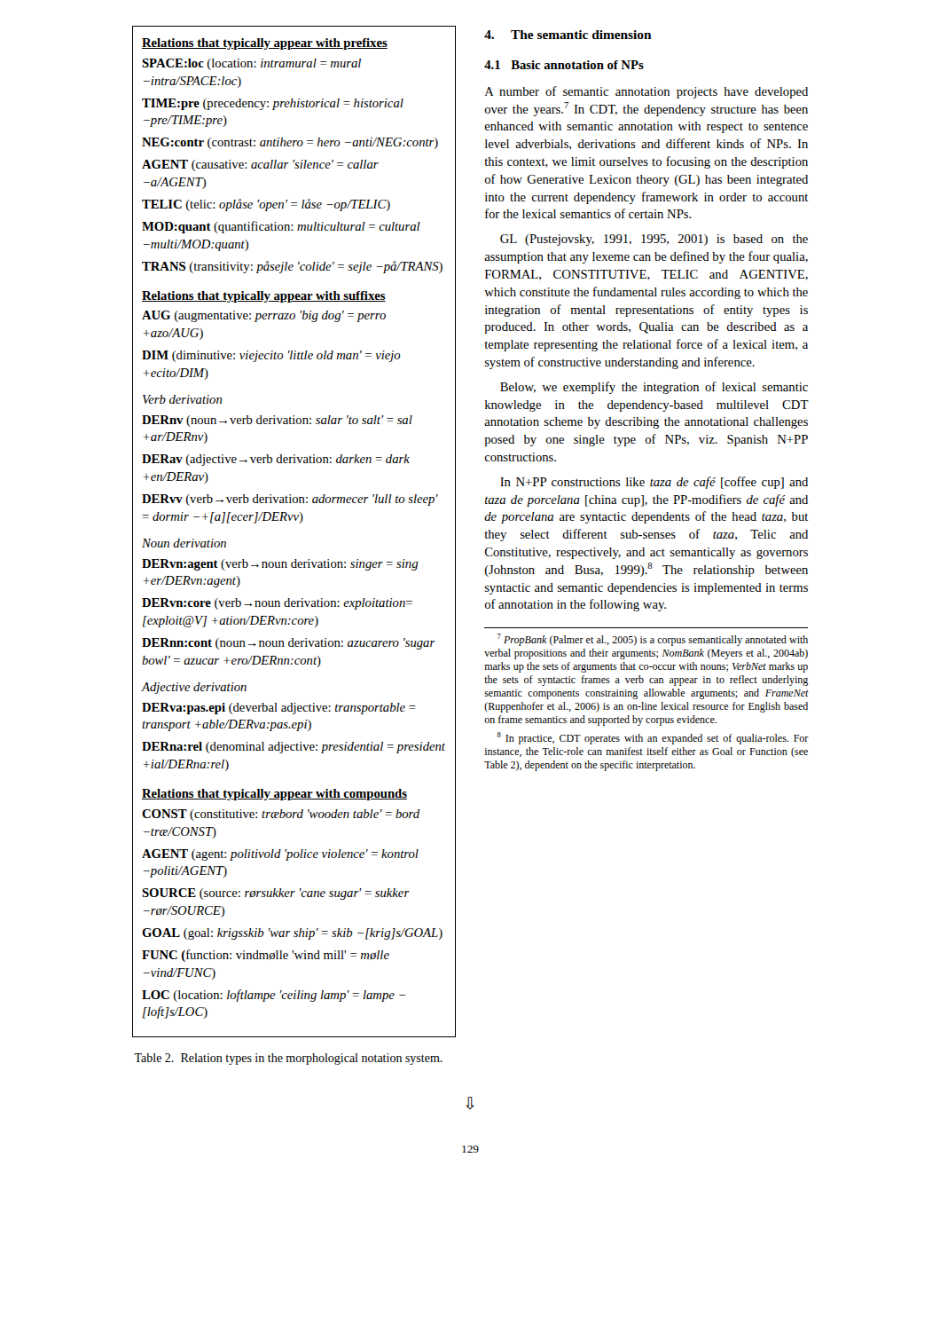Relations that typically appear with prefixes
SPACE:loc (location: intramural = mural −intra/SPACE:loc)
TIME:pre (precedency: prehistorical = historical −pre/TIME:pre)
NEG:contr (contrast: antihero = hero −anti/NEG:contr)
AGENT (causative: acallar 'silence' = callar −a/AGENT)
TELIC (telic: oplåse 'open' = låse −op/TELIC)
MOD:quant (quantification: multicultural = cultural −multi/MOD:quant)
TRANS (transitivity: påsejle 'colide' = sejle −på/TRANS)
Relations that typically appear with suffixes
AUG (augmentative: perrazo 'big dog' = perro +azo/AUG)
DIM (diminutive: viejecito 'little old man' = viejo +ecito/DIM)
Verb derivation
DERnv (noun→verb derivation: salar 'to salt' = sal +ar/DERnv)
DERav (adjective→verb derivation: darken = dark +en/DERav)
DERvv (verb→verb derivation: adormecer 'lull to sleep' = dormir −+[a][ecer]/DERvv)
Noun derivation
DERvn:agent (verb→noun derivation: singer = sing +er/DERvn:agent)
DERvn:core (verb→noun derivation: exploitation= [exploit@V] +ation/DERvn:core)
DERnn:cont (noun→noun derivation: azucarero 'sugar bowl' = azucar +ero/DERnn:cont)
Adjective derivation
DERva:pas.epi (deverbal adjective: transportable = transport +able/DERva:pas.epi)
DERna:rel (denominal adjective: presidential = president +ial/DERna:rel)
Relations that typically appear with compounds
CONST (constitutive: træbord 'wooden table' = bord −træ/CONST)
AGENT (agent: politivold 'police violence' = kontrol −politi/AGENT)
SOURCE (source: rørsukker 'cane sugar' = sukker −rør/SOURCE)
GOAL (goal: krigsskib 'war ship' = skib −[krig]s/GOAL)
FUNC (function: vindmølle 'wind mill' = mølle −vind/FUNC)
LOC (location: loftlampe 'ceiling lamp' = lampe −[loft]s/LOC)
Table 2. Relation types in the morphological notation system.
4. The semantic dimension
4.1 Basic annotation of NPs
A number of semantic annotation projects have developed over the years.7 In CDT, the dependency structure has been enhanced with semantic annotation with respect to sentence level adverbials, derivations and different kinds of NPs. In this context, we limit ourselves to focusing on the description of how Generative Lexicon theory (GL) has been integrated into the current dependency framework in order to account for the lexical semantics of certain NPs.
GL (Pustejovsky, 1991, 1995, 2001) is based on the assumption that any lexeme can be defined by the four qualia, FORMAL, CONSTITUTIVE, TELIC and AGENTIVE, which constitute the fundamental rules according to which the integration of mental representations of entity types is produced. In other words, Qualia can be described as a template representing the relational force of a lexical item, a system of constructive understanding and inference.
Below, we exemplify the integration of lexical semantic knowledge in the dependency-based multilevel CDT annotation scheme by describing the annotational challenges posed by one single type of NPs, viz. Spanish N+PP constructions.
In N+PP constructions like taza de café [coffee cup] and taza de porcelana [china cup], the PP-modifiers de café and de porcelana are syntactic dependents of the head taza, but they select different sub-senses of taza, Telic and Constitutive, respectively, and act semantically as governors (Johnston and Busa, 1999).8 The relationship between syntactic and semantic dependencies is implemented in terms of annotation in the following way.
7 PropBank (Palmer et al., 2005) is a corpus semantically annotated with verbal propositions and their arguments; NomBank (Meyers et al., 2004ab) marks up the sets of arguments that co-occur with nouns; VerbNet marks up the sets of syntactic frames a verb can appear in to reflect underlying semantic components constraining allowable arguments; and FrameNet (Ruppenhofer et al., 2006) is an on-line lexical resource for English based on frame semantics and supported by corpus evidence.
8 In practice, CDT operates with an expanded set of qualia-roles. For instance, the Telic-role can manifest itself either as Goal or Function (see Table 2), dependent on the specific interpretation.
⇩
129